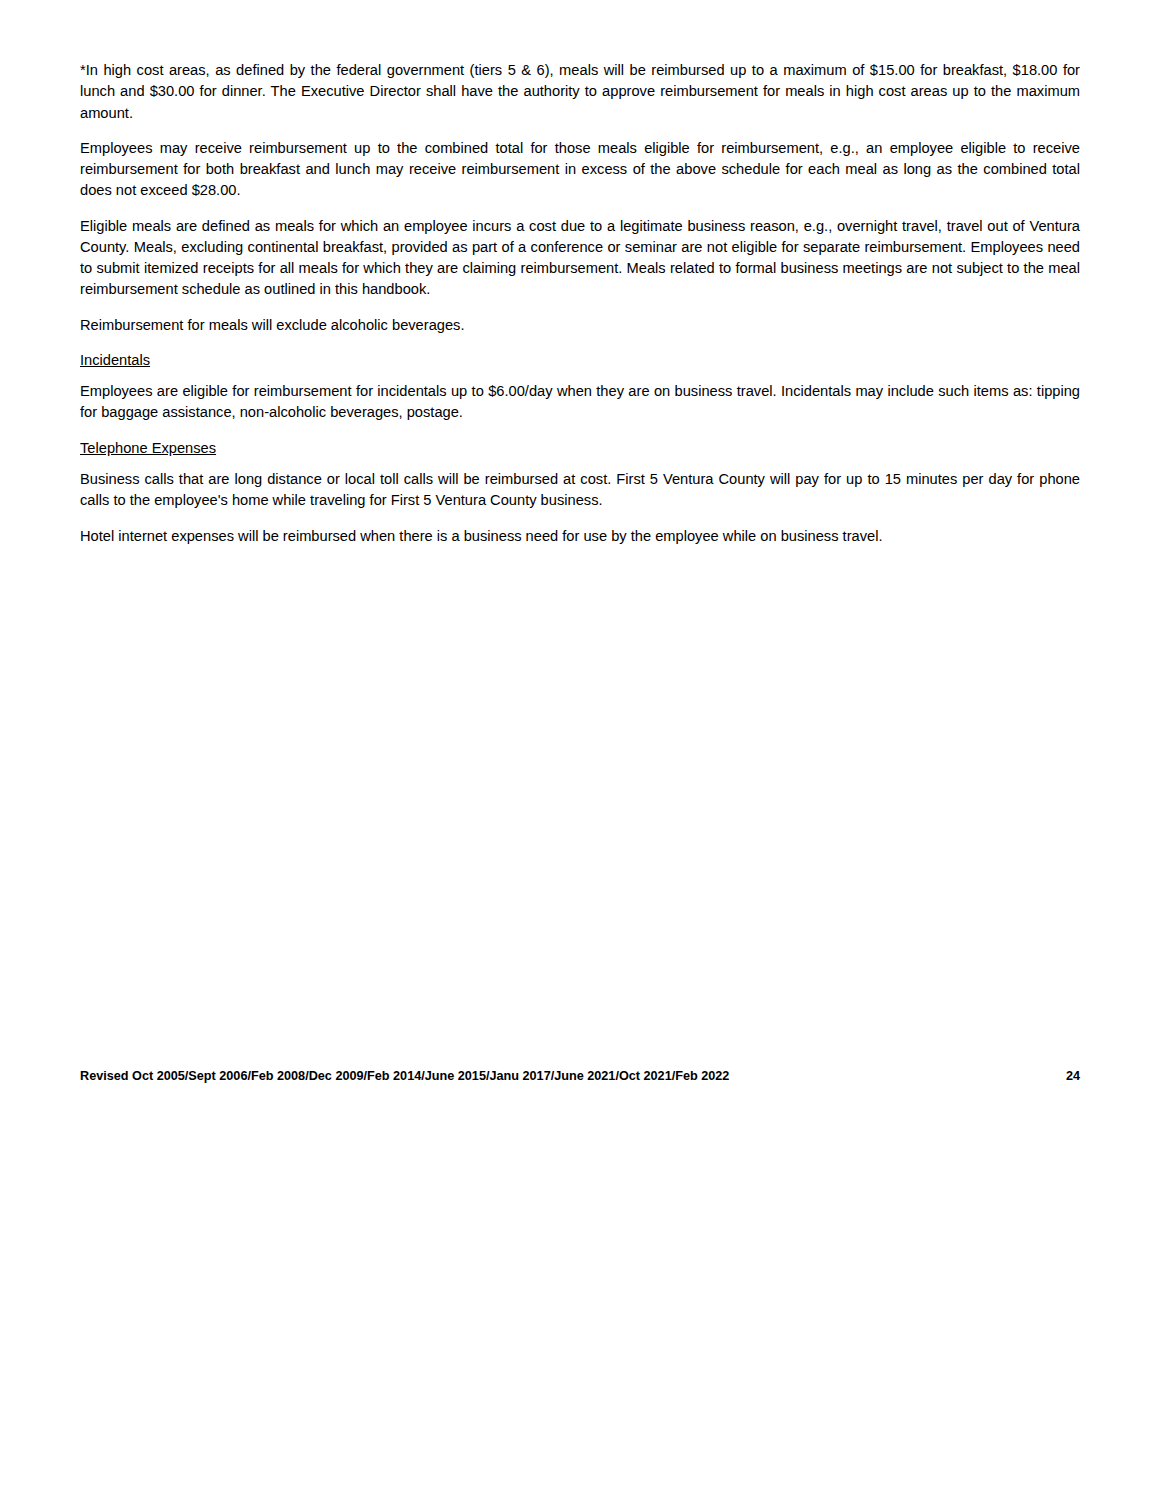*In high cost areas, as defined by the federal government (tiers 5 & 6), meals will be reimbursed up to a maximum of $15.00 for breakfast, $18.00 for lunch and $30.00 for dinner. The Executive Director shall have the authority to approve reimbursement for meals in high cost areas up to the maximum amount.
Employees may receive reimbursement up to the combined total for those meals eligible for reimbursement, e.g., an employee eligible to receive reimbursement for both breakfast and lunch may receive reimbursement in excess of the above schedule for each meal as long as the combined total does not exceed $28.00.
Eligible meals are defined as meals for which an employee incurs a cost due to a legitimate business reason, e.g., overnight travel, travel out of Ventura County. Meals, excluding continental breakfast, provided as part of a conference or seminar are not eligible for separate reimbursement. Employees need to submit itemized receipts for all meals for which they are claiming reimbursement. Meals related to formal business meetings are not subject to the meal reimbursement schedule as outlined in this handbook.
Reimbursement for meals will exclude alcoholic beverages.
Incidentals
Employees are eligible for reimbursement for incidentals up to $6.00/day when they are on business travel. Incidentals may include such items as: tipping for baggage assistance, non-alcoholic beverages, postage.
Telephone Expenses
Business calls that are long distance or local toll calls will be reimbursed at cost. First 5 Ventura County will pay for up to 15 minutes per day for phone calls to the employee's home while traveling for First 5 Ventura County business.
Hotel internet expenses will be reimbursed when there is a business need for use by the employee while on business travel.
Revised Oct 2005/Sept 2006/Feb 2008/Dec 2009/Feb 2014/June 2015/Janu 2017/June 2021/Oct 2021/Feb 2022 24